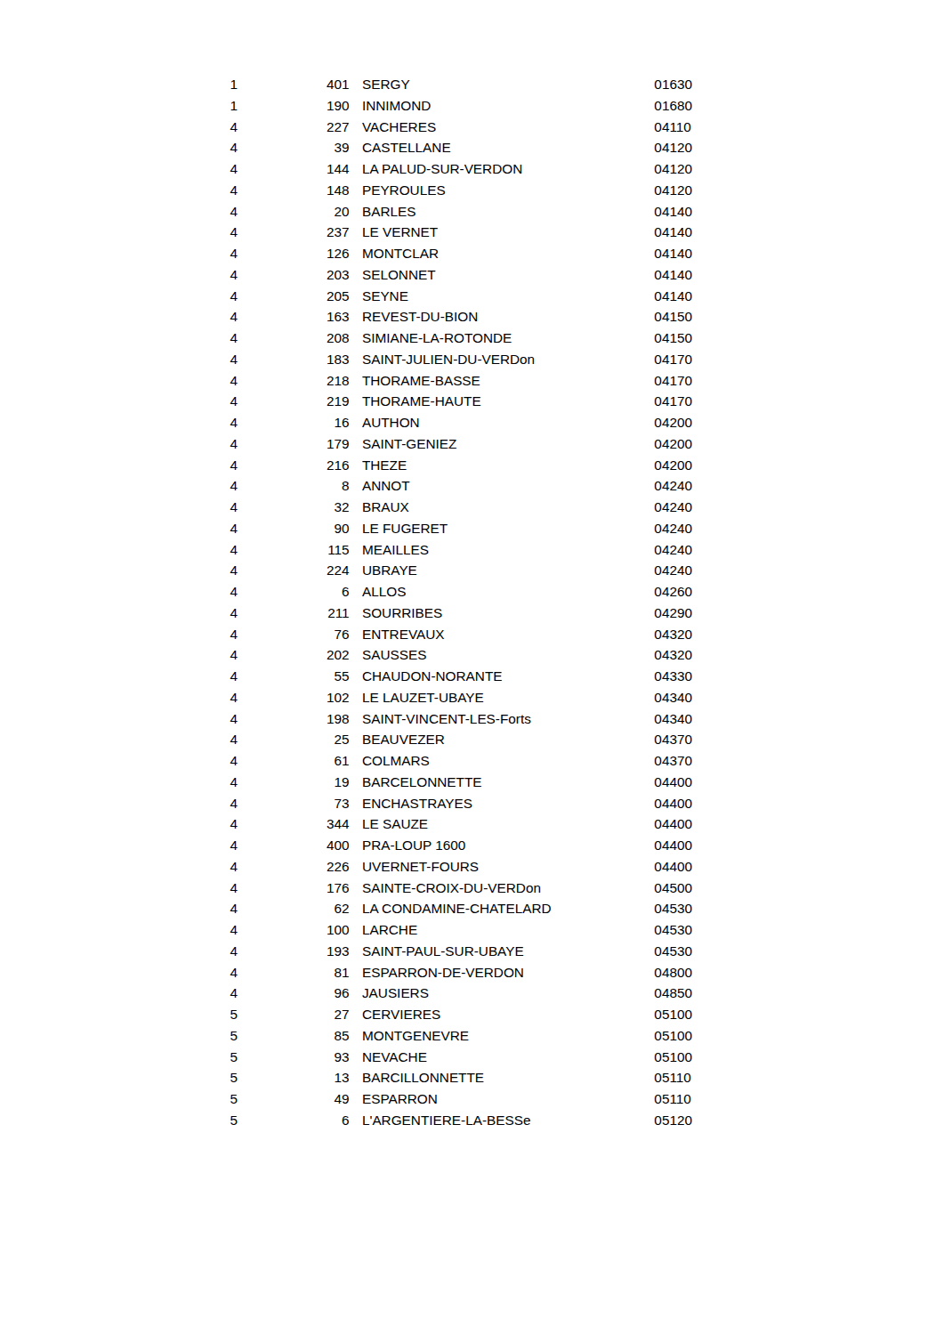| 1 | 401 | SERGY | 01630 |
| 1 | 190 | INNIMOND | 01680 |
| 4 | 227 | VACHERES | 04110 |
| 4 | 39 | CASTELLANE | 04120 |
| 4 | 144 | LA PALUD-SUR-VERDON | 04120 |
| 4 | 148 | PEYROULES | 04120 |
| 4 | 20 | BARLES | 04140 |
| 4 | 237 | LE VERNET | 04140 |
| 4 | 126 | MONTCLAR | 04140 |
| 4 | 203 | SELONNET | 04140 |
| 4 | 205 | SEYNE | 04140 |
| 4 | 163 | REVEST-DU-BION | 04150 |
| 4 | 208 | SIMIANE-LA-ROTONDE | 04150 |
| 4 | 183 | SAINT-JULIEN-DU-VERDon | 04170 |
| 4 | 218 | THORAME-BASSE | 04170 |
| 4 | 219 | THORAME-HAUTE | 04170 |
| 4 | 16 | AUTHON | 04200 |
| 4 | 179 | SAINT-GENIEZ | 04200 |
| 4 | 216 | THEZE | 04200 |
| 4 | 8 | ANNOT | 04240 |
| 4 | 32 | BRAUX | 04240 |
| 4 | 90 | LE FUGERET | 04240 |
| 4 | 115 | MEAILLES | 04240 |
| 4 | 224 | UBRAYE | 04240 |
| 4 | 6 | ALLOS | 04260 |
| 4 | 211 | SOURRIBES | 04290 |
| 4 | 76 | ENTREVAUX | 04320 |
| 4 | 202 | SAUSSES | 04320 |
| 4 | 55 | CHAUDON-NORANTE | 04330 |
| 4 | 102 | LE LAUZET-UBAYE | 04340 |
| 4 | 198 | SAINT-VINCENT-LES-Forts | 04340 |
| 4 | 25 | BEAUVEZER | 04370 |
| 4 | 61 | COLMARS | 04370 |
| 4 | 19 | BARCELONNETTE | 04400 |
| 4 | 73 | ENCHASTRAYES | 04400 |
| 4 | 344 | LE SAUZE | 04400 |
| 4 | 400 | PRA-LOUP 1600 | 04400 |
| 4 | 226 | UVERNET-FOURS | 04400 |
| 4 | 176 | SAINTE-CROIX-DU-VERDon | 04500 |
| 4 | 62 | LA CONDAMINE-CHATELARD | 04530 |
| 4 | 100 | LARCHE | 04530 |
| 4 | 193 | SAINT-PAUL-SUR-UBAYE | 04530 |
| 4 | 81 | ESPARRON-DE-VERDON | 04800 |
| 4 | 96 | JAUSIERS | 04850 |
| 5 | 27 | CERVIERES | 05100 |
| 5 | 85 | MONTGENEVRE | 05100 |
| 5 | 93 | NEVACHE | 05100 |
| 5 | 13 | BARCILLONNETTE | 05110 |
| 5 | 49 | ESPARRON | 05110 |
| 5 | 6 | L'ARGENTIERE-LA-BESSe | 05120 |